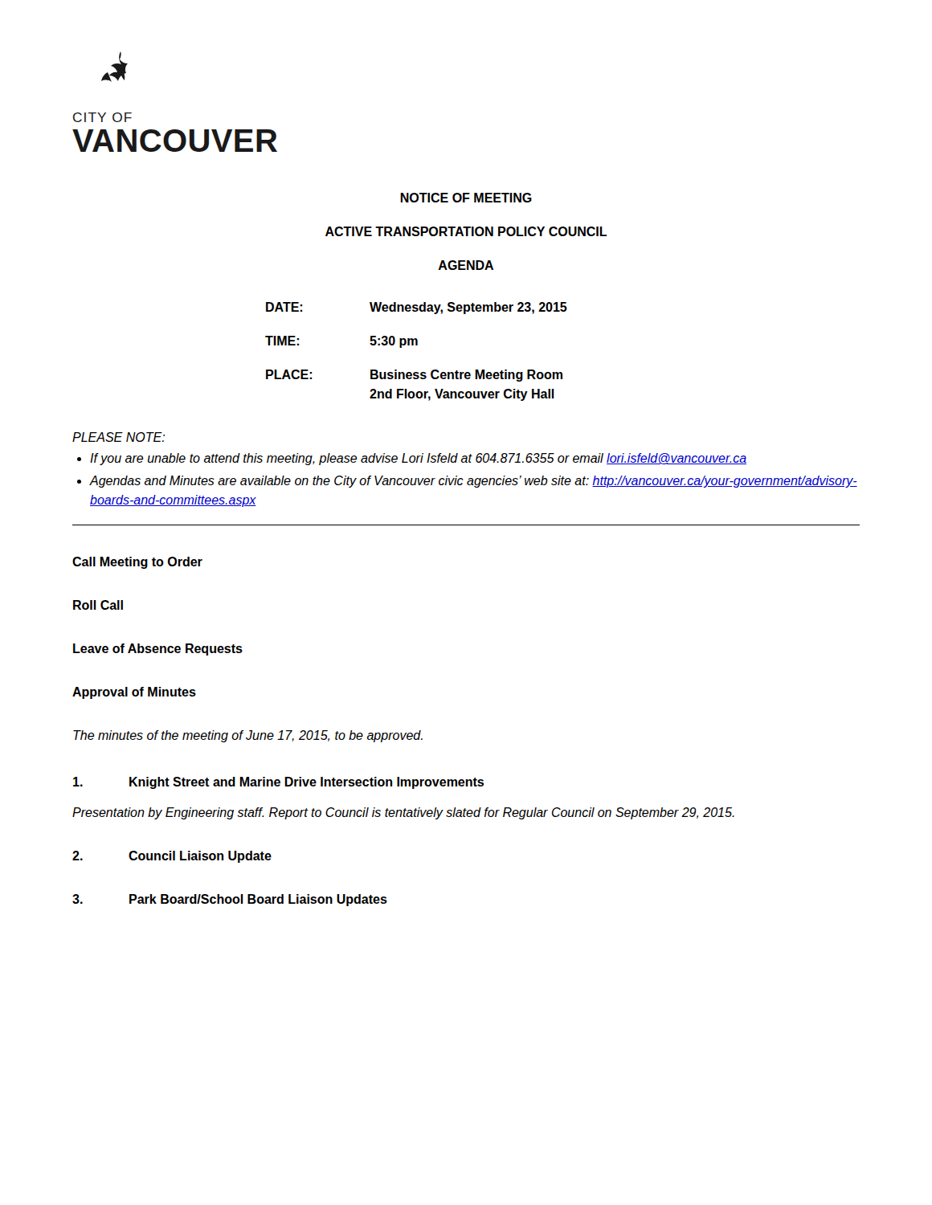CITY OF VANCOUVER
NOTICE OF MEETING
ACTIVE TRANSPORTATION POLICY COUNCIL
AGENDA
DATE: Wednesday, September 23, 2015
TIME: 5:30 pm
PLACE: Business Centre Meeting Room
2nd Floor, Vancouver City Hall
PLEASE NOTE:
If you are unable to attend this meeting, please advise Lori Isfeld at 604.871.6355 or email lori.isfeld@vancouver.ca
Agendas and Minutes are available on the City of Vancouver civic agencies’ web site at: http://vancouver.ca/your-government/advisory-boards-and-committees.aspx
Call Meeting to Order
Roll Call
Leave of Absence Requests
Approval of Minutes
The minutes of the meeting of June 17, 2015, to be approved.
1. Knight Street and Marine Drive Intersection Improvements
Presentation by Engineering staff. Report to Council is tentatively slated for Regular Council on September 29, 2015.
2. Council Liaison Update
3. Park Board/School Board Liaison Updates